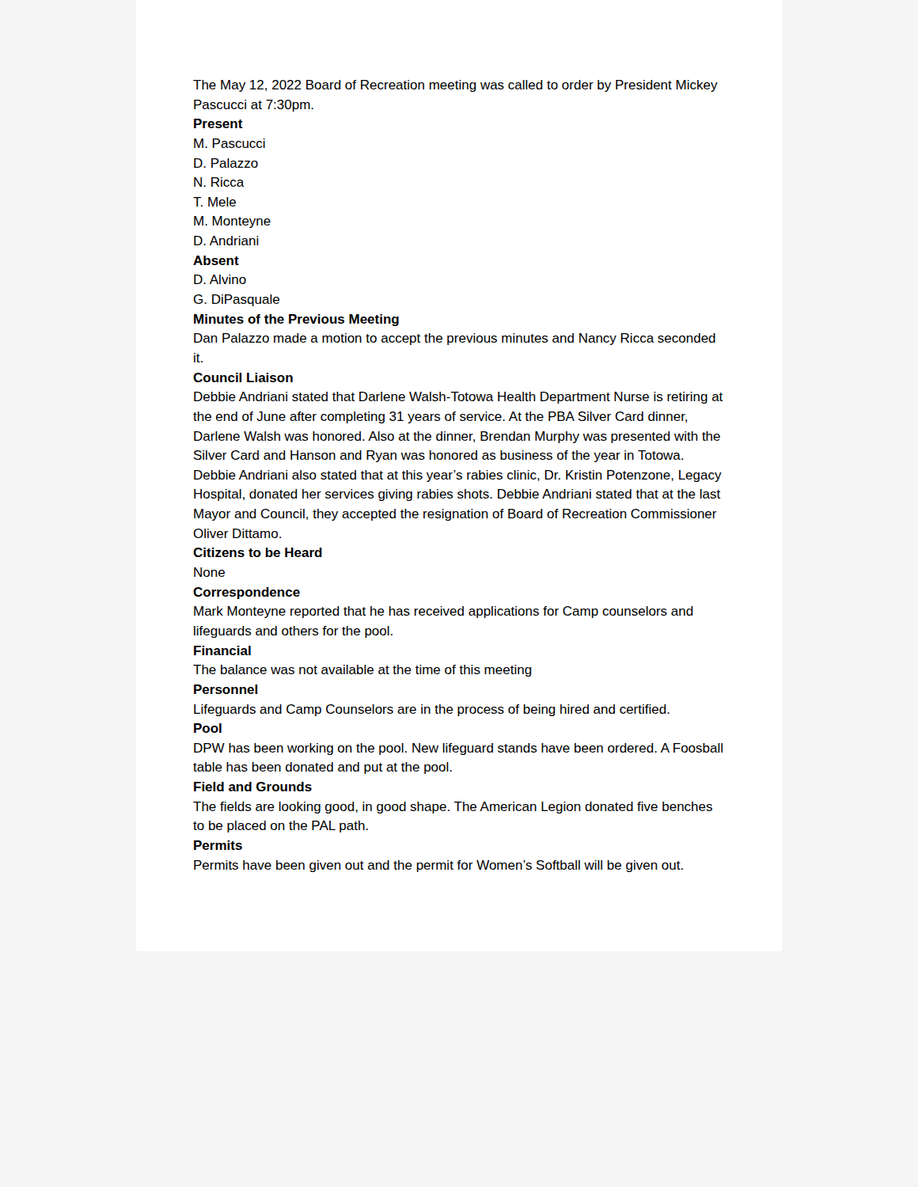The May 12, 2022 Board of Recreation meeting was called to order by President Mickey Pascucci at 7:30pm.
Present
M. Pascucci
D. Palazzo
N. Ricca
T. Mele
M. Monteyne
D. Andriani
Absent
D. Alvino
G. DiPasquale
Minutes of the Previous Meeting
Dan Palazzo made a motion to accept the previous minutes and Nancy Ricca seconded it.
Council Liaison
Debbie Andriani stated that Darlene Walsh-Totowa Health Department Nurse is retiring at the end of June after completing 31 years of service. At the PBA Silver Card dinner, Darlene Walsh was honored. Also at the dinner, Brendan Murphy was presented with the Silver Card and Hanson and Ryan was honored as business of the year in Totowa. Debbie Andriani also stated that at this year’s rabies clinic, Dr. Kristin Potenzone, Legacy Hospital, donated her services giving rabies shots. Debbie Andriani stated that at the last Mayor and Council, they accepted the resignation of Board of Recreation Commissioner Oliver Dittamo.
Citizens to be Heard
None
Correspondence
Mark Monteyne reported that he has received applications for Camp counselors and lifeguards and others for the pool.
Financial
The balance was not available at the time of this meeting
Personnel
Lifeguards and Camp Counselors are in the process of being hired and certified.
Pool
DPW has been working on the pool. New lifeguard stands have been ordered. A Foosball table has been donated and put at the pool.
Field and Grounds
The fields are looking good, in good shape. The American Legion donated five benches to be placed on the PAL path.
Permits
Permits have been given out and the permit for Women’s Softball will be given out.